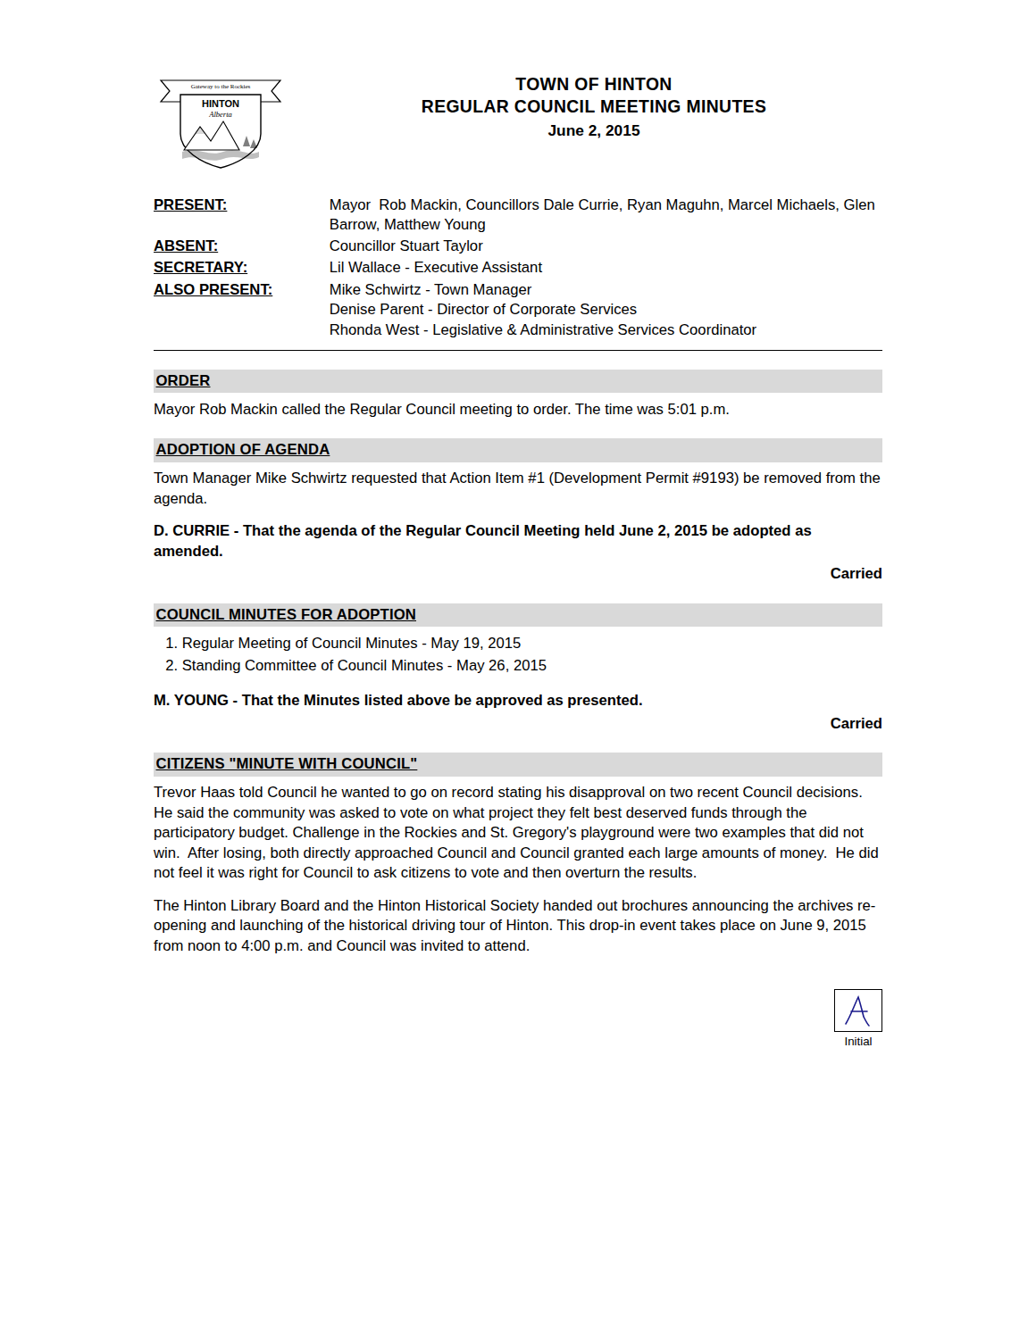Gateway to the Rockies HINTON Alberta
TOWN OF HINTON
REGULAR COUNCIL MEETING MINUTES
June 2, 2015
| PRESENT: | Mayor Rob Mackin, Councillors Dale Currie, Ryan Maguhn, Marcel Michaels, Glen Barrow, Matthew Young |
| ABSENT: | Councillor Stuart Taylor |
| SECRETARY: | Lil Wallace - Executive Assistant |
| ALSO PRESENT: | Mike Schwirtz - Town Manager Denise Parent - Director of Corporate Services Rhonda West - Legislative & Administrative Services Coordinator |
ORDER
Mayor Rob Mackin called the Regular Council meeting to order. The time was 5:01 p.m.
ADOPTION OF AGENDA
Town Manager Mike Schwirtz requested that Action Item #1 (Development Permit #9193) be removed from the agenda.
D. CURRIE - That the agenda of the Regular Council Meeting held June 2, 2015 be adopted as amended.
Carried
COUNCIL MINUTES FOR ADOPTION
Regular Meeting of Council Minutes - May 19, 2015
Standing Committee of Council Minutes - May 26, 2015
M. YOUNG - That the Minutes listed above be approved as presented.
Carried
CITIZENS "MINUTE WITH COUNCIL"
Trevor Haas told Council he wanted to go on record stating his disapproval on two recent Council decisions. He said the community was asked to vote on what project they felt best deserved funds through the participatory budget. Challenge in the Rockies and St. Gregory's playground were two examples that did not win. After losing, both directly approached Council and Council granted each large amounts of money. He did not feel it was right for Council to ask citizens to vote and then overturn the results.
The Hinton Library Board and the Hinton Historical Society handed out brochures announcing the archives re-opening and launching of the historical driving tour of Hinton. This drop-in event takes place on June 9, 2015 from noon to 4:00 p.m. and Council was invited to attend.
Initial